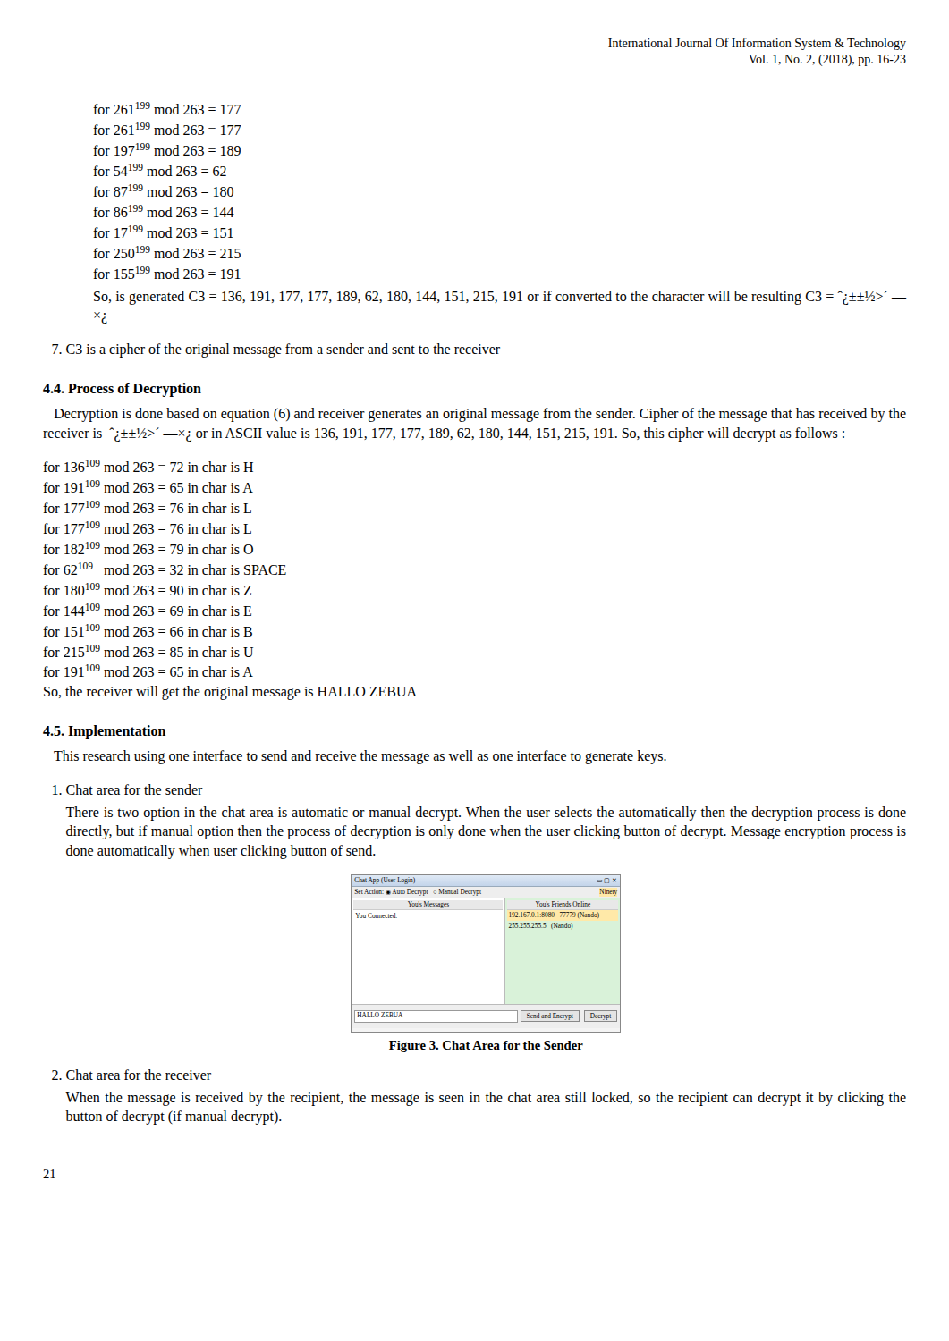International Journal Of Information System & Technology
Vol. 1, No. 2, (2018), pp. 16-23
for 261199 mod 263 = 177
for 261199 mod 263 = 177
for 197199 mod 263 = 189
for 54199 mod 263 = 62
for 87199 mod 263 = 180
for 86199 mod 263 = 144
for 17199 mod 263 = 151
for 250199 mod 263 = 215
for 155199 mod 263 = 191
So, is generated C3 = 136, 191, 177, 177, 189, 62, 180, 144, 151, 215, 191 or if converted to the character will be resulting C3 = ˆ¿±±½>´ —×¿
C3 is a cipher of the original message from a sender and sent to the receiver
4.4. Process of Decryption
Decryption is done based on equation (6) and receiver generates an original message from the sender. Cipher of the message that has received by the receiver is ˆ¿±±½>´ —×¿ or in ASCII value is 136, 191, 177, 177, 189, 62, 180, 144, 151, 215, 191. So, this cipher will decrypt as follows :
for 136109 mod 263 = 72 in char is H
for 191109 mod 263 = 65 in char is A
for 177109 mod 263 = 76 in char is L
for 177109 mod 263 = 76 in char is L
for 182109 mod 263 = 79 in char is O
for 62109 mod 263 = 32 in char is SPACE
for 180109 mod 263 = 90 in char is Z
for 144109 mod 263 = 69 in char is E
for 151109 mod 263 = 66 in char is B
for 215109 mod 263 = 85 in char is U
for 191109 mod 263 = 65 in char is A
So, the receiver will get the original message is HALLO ZEBUA
4.5. Implementation
This research using one interface to send and receive the message as well as one interface to generate keys.
Chat area for the sender
There is two option in the chat area is automatic or manual decrypt. When the user selects the automatically then the decryption process is done directly, but if manual option then the process of decryption is only done when the user clicking button of decrypt. Message encryption process is done automatically when user clicking button of send.
Chat App (User Login) ▭ ▢ ✕
Set Action: ◉ Auto Decrypt ○ Manual Decrypt Ninety
You's Messages
You Connected.
You's Friends Online
192.167.0.1:8080 77779 (Nando)
255.255.255.5 (Nando)
HALLO ZEBUA
Send and Encrypt Decrypt
Figure 3. Chat Area for the Sender
Chat area for the receiver
When the message is received by the recipient, the message is seen in the chat area still locked, so the recipient can decrypt it by clicking the button of decrypt (if manual decrypt).
21